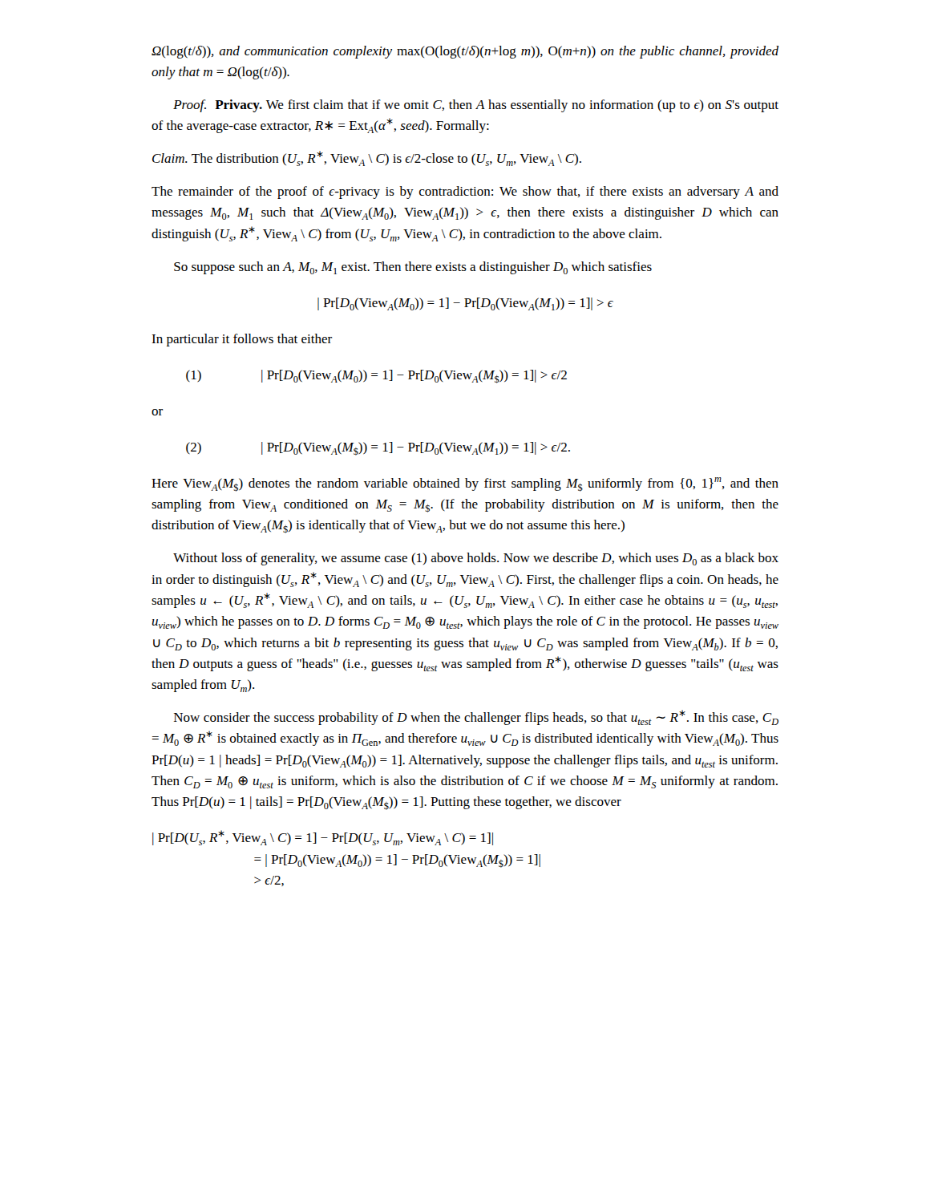Ω(log(t/δ)), and communication complexity max(O(log(t/δ)(n+log m)), O(m+n)) on the public channel, provided only that m = Ω(log(t/δ)).
Proof. Privacy. We first claim that if we omit C, then A has essentially no information (up to ϵ) on S's output of the average-case extractor, R∗ = ExtA(α∗, seed). Formally:
Claim. The distribution (Us, R∗, ViewA \ C) is ϵ/2-close to (Us, Um, ViewA \ C).
The remainder of the proof of ϵ-privacy is by contradiction: We show that, if there exists an adversary A and messages M0, M1 such that Δ(ViewA(M0), ViewA(M1)) > ϵ, then there exists a distinguisher D which can distinguish (Us, R∗, ViewA \ C) from (Us, Um, ViewA \ C), in contradiction to the above claim.
So suppose such an A, M0, M1 exist. Then there exists a distinguisher D0 which satisfies
| Pr[D0(ViewA(M0)) = 1] − Pr[D0(ViewA(M1)) = 1]| > ϵ
In particular it follows that either
(1)
| Pr[D0(ViewA(M0)) = 1] − Pr[D0(ViewA(M$)) = 1]| > ϵ/2
or
(2)
| Pr[D0(ViewA(M$)) = 1] − Pr[D0(ViewA(M1)) = 1]| > ϵ/2.
Here ViewA(M$) denotes the random variable obtained by first sampling M$ uniformly from {0, 1}m, and then sampling from ViewA conditioned on MS = M$. (If the probability distribution on M is uniform, then the distribution of ViewA(M$) is identically that of ViewA, but we do not assume this here.)
Without loss of generality, we assume case (1) above holds. Now we describe D, which uses D0 as a black box in order to distinguish (Us, R∗, ViewA \ C) and (Us, Um, ViewA \ C). First, the challenger flips a coin. On heads, he samples u ← (Us, R∗, ViewA \ C), and on tails, u ← (Us, Um, ViewA \ C). In either case he obtains u = (us, utest, uview) which he passes on to D. D forms CD = M0 ⊕ utest, which plays the role of C in the protocol. He passes uview ∪ CD to D0, which returns a bit b representing its guess that uview ∪ CD was sampled from ViewA(Mb). If b = 0, then D outputs a guess of "heads" (i.e., guesses utest was sampled from R∗), otherwise D guesses "tails" (utest was sampled from Um).
Now consider the success probability of D when the challenger flips heads, so that utest ∼ R∗. In this case, CD = M0 ⊕ R∗ is obtained exactly as in ΠGen, and therefore uview ∪ CD is distributed identically with ViewA(M0). Thus Pr[D(u) = 1 | heads] = Pr[D0(ViewA(M0)) = 1]. Alternatively, suppose the challenger flips tails, and utest is uniform. Then CD = M0 ⊕ utest is uniform, which is also the distribution of C if we choose M = MS uniformly at random. Thus Pr[D(u) = 1 | tails] = Pr[D0(ViewA(M$)) = 1]. Putting these together, we discover
| Pr[D(Us, R∗, ViewA \ C) = 1] − Pr[D(Us, Um, ViewA \ C) = 1]| = | Pr[D0(ViewA(M0)) = 1] − Pr[D0(ViewA(M$)) = 1]| > ϵ/2,